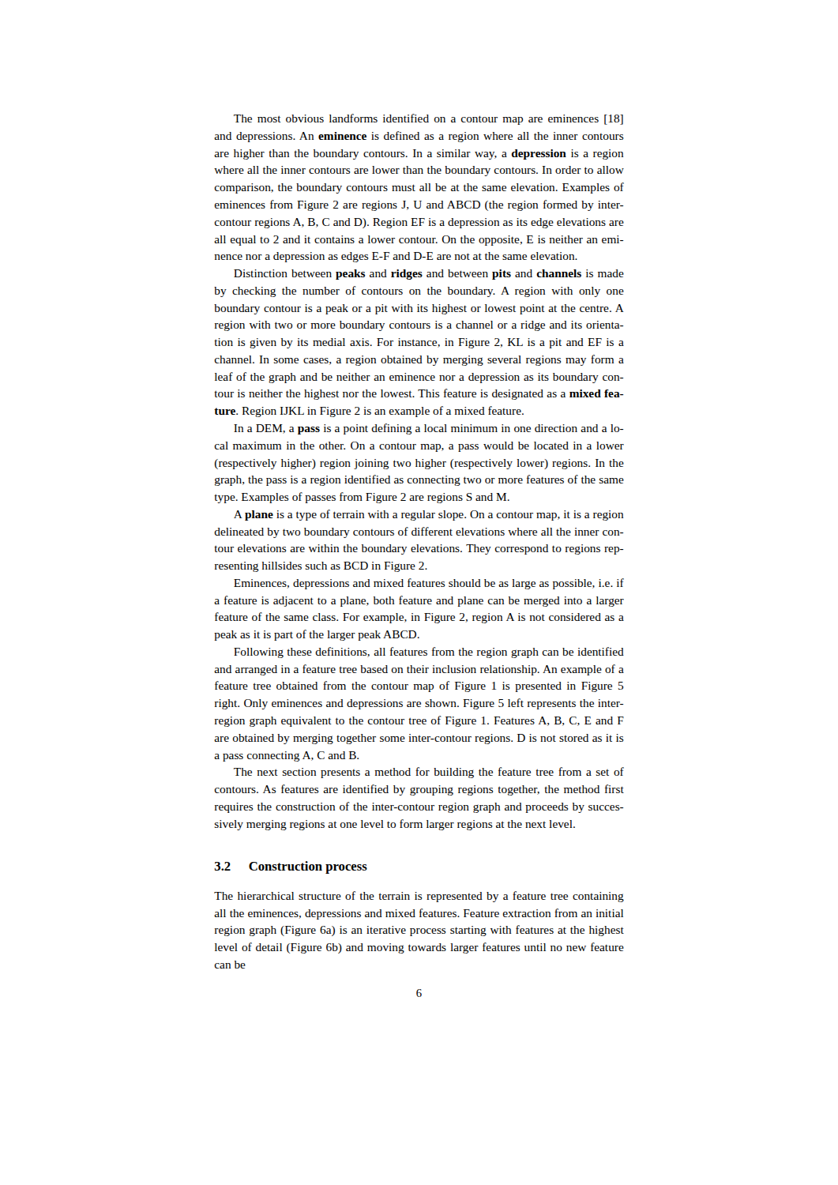The most obvious landforms identified on a contour map are eminences [18] and depressions. An eminence is defined as a region where all the inner contours are higher than the boundary contours. In a similar way, a depression is a region where all the inner contours are lower than the boundary contours. In order to allow comparison, the boundary contours must all be at the same elevation. Examples of eminences from Figure 2 are regions J, U and ABCD (the region formed by inter-contour regions A, B, C and D). Region EF is a depression as its edge elevations are all equal to 2 and it contains a lower contour. On the opposite, E is neither an eminence nor a depression as edges E-F and D-E are not at the same elevation.
Distinction between peaks and ridges and between pits and channels is made by checking the number of contours on the boundary. A region with only one boundary contour is a peak or a pit with its highest or lowest point at the centre. A region with two or more boundary contours is a channel or a ridge and its orientation is given by its medial axis. For instance, in Figure 2, KL is a pit and EF is a channel. In some cases, a region obtained by merging several regions may form a leaf of the graph and be neither an eminence nor a depression as its boundary contour is neither the highest nor the lowest. This feature is designated as a mixed feature. Region IJKL in Figure 2 is an example of a mixed feature.
In a DEM, a pass is a point defining a local minimum in one direction and a local maximum in the other. On a contour map, a pass would be located in a lower (respectively higher) region joining two higher (respectively lower) regions. In the graph, the pass is a region identified as connecting two or more features of the same type. Examples of passes from Figure 2 are regions S and M.
A plane is a type of terrain with a regular slope. On a contour map, it is a region delineated by two boundary contours of different elevations where all the inner contour elevations are within the boundary elevations. They correspond to regions representing hillsides such as BCD in Figure 2.
Eminences, depressions and mixed features should be as large as possible, i.e. if a feature is adjacent to a plane, both feature and plane can be merged into a larger feature of the same class. For example, in Figure 2, region A is not considered as a peak as it is part of the larger peak ABCD.
Following these definitions, all features from the region graph can be identified and arranged in a feature tree based on their inclusion relationship. An example of a feature tree obtained from the contour map of Figure 1 is presented in Figure 5 right. Only eminences and depressions are shown. Figure 5 left represents the inter-region graph equivalent to the contour tree of Figure 1. Features A, B, C, E and F are obtained by merging together some inter-contour regions. D is not stored as it is a pass connecting A, C and B.
The next section presents a method for building the feature tree from a set of contours. As features are identified by grouping regions together, the method first requires the construction of the inter-contour region graph and proceeds by successively merging regions at one level to form larger regions at the next level.
3.2 Construction process
The hierarchical structure of the terrain is represented by a feature tree containing all the eminences, depressions and mixed features. Feature extraction from an initial region graph (Figure 6a) is an iterative process starting with features at the highest level of detail (Figure 6b) and moving towards larger features until no new feature can be
6